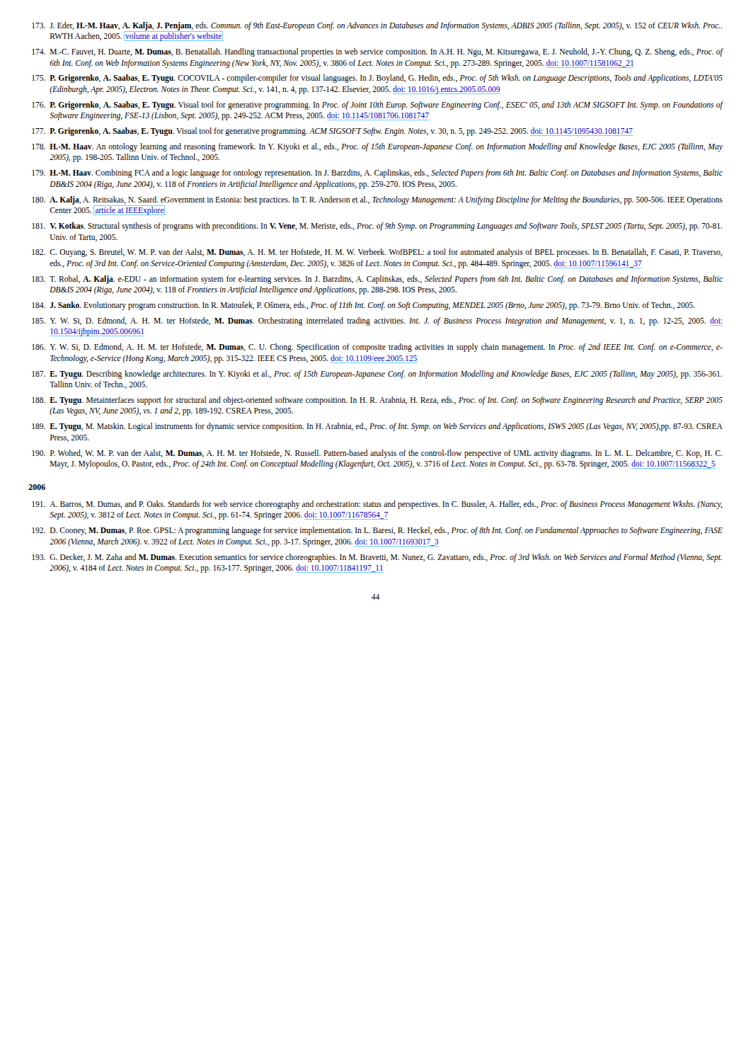173. J. Eder, H.-M. Haav, A. Kalja, J. Penjam, eds. Commun. of 9th East-European Conf. on Advances in Databases and Information Systems, ADBIS 2005 (Tallinn, Sept. 2005), v. 152 of CEUR Wksh. Proc.. RWTH Aachen, 2005. volume at publisher's website
174. M.-C. Fauvet, H. Duarte, M. Dumas, B. Benatallah. Handling transactional properties in web service composition. In A.H. H. Ngu, M. Kitsuregawa, E. J. Neuhold, J.-Y. Chung, Q. Z. Sheng, eds., Proc. of 6th Int. Conf. on Web Information Systems Engineering (New York, NY, Nov. 2005), v. 3806 of Lect. Notes in Comput. Sci., pp. 273-289. Springer, 2005. doi: 10.1007/11581062_21
175. P. Grigorenko, A. Saabas, E. Tyugu. COCOVILA - compiler-compiler for visual languages. In J. Boyland, G. Hedin, eds., Proc. of 5th Wksh. on Language Descriptions, Tools and Applications, LDTA'05 (Edinburgh, Apr. 2005), Electron. Notes in Theor. Comput. Sci., v. 141, n. 4, pp. 137-142. Elsevier, 2005. doi: 10.1016/j.entcs.2005.05.009
176. P. Grigorenko, A. Saabas, E. Tyugu. Visual tool for generative programming. In Proc. of Joint 10th Europ. Software Engineering Conf., ESEC' 05, and 13th ACM SIGSOFT Int. Symp. on Foundations of Software Engineering, FSE-13 (Lisbon, Sept. 2005), pp. 249-252. ACM Press, 2005. doi: 10.1145/1081706.1081747
177. P. Grigorenko, A. Saabas, E. Tyugu. Visual tool for generative programming. ACM SIGSOFT Softw. Engin. Notes, v. 30, n. 5, pp. 249-252. 2005. doi: 10.1145/1095430.1081747
178. H.-M. Haav. An ontology learning and reasoning framework. In Y. Kiyoki et al., eds., Proc. of 15th European-Japanese Conf. on Information Modelling and Knowledge Bases, EJC 2005 (Tallinn, May 2005), pp. 198-205. Tallinn Univ. of Technol., 2005.
179. H.-M. Haav. Combining FCA and a logic language for ontology representation. In J. Barzdins, A. Caplinskas, eds., Selected Papers from 6th Int. Baltic Conf. on Databases and Information Systems, Baltic DB&IS 2004 (Riga, June 2004), v. 118 of Frontiers in Artificial Intelligence and Applications, pp. 259-270. IOS Press, 2005.
180. A. Kalja, A. Reitsakas, N. Saard. eGovernment in Estonia: best practices. In T. R. Anderson et al., Technology Management: A Unifying Discipline for Melting the Boundaries, pp. 500-506. IEEE Operations Center 2005. article at IEEExplore
181. V. Kotkas. Structural synthesis of programs with preconditions. In V. Vene, M. Meriste, eds., Proc. of 9th Symp. on Programming Languages and Software Tools, SPLST 2005 (Tartu, Sept. 2005), pp. 70-81. Univ. of Tartu, 2005.
182. C. Ouyang, S. Breutel, W. M. P. van der Aalst, M. Dumas, A. H. M. ter Hofstede, H. M. W. Verbeek. WofBPEL: a tool for automated analysis of BPEL processes. In B. Benatallah, F. Casati, P. Traverso, eds., Proc. of 3rd Int. Conf. on Service-Oriented Computing (Amsterdam, Dec. 2005), v. 3826 of Lect. Notes in Comput. Sci., pp. 484-489. Springer, 2005. doi: 10.1007/11596141_37
183. T. Robal, A. Kalja. e-EDU - an information system for e-learning services. In J. Barzdins, A. Caplinskas, eds., Selected Papers from 6th Int. Baltic Conf. on Databases and Information Systems, Baltic DB&IS 2004 (Riga, June 2004), v. 118 of Frontiers in Artificial Intelligence and Applications, pp. 288-298. IOS Press, 2005.
184. J. Sanko. Evolutionary program construction. In R. Matoušek, P. Ošmera, eds., Proc. of 11th Int. Conf. on Soft Computing, MENDEL 2005 (Brno, June 2005), pp. 73-79. Brno Univ. of Techn., 2005.
185. Y. W. Si, D. Edmond, A. H. M. ter Hofstede, M. Dumas. Orchestrating interrelated trading activities. Int. J. of Business Process Integration and Management, v. 1, n. 1, pp. 12-25, 2005. doi: 10.1504/ijbpim.2005.006961
186. Y. W. Si, D. Edmond, A. H. M. ter Hofstede, M. Dumas, C. U. Chong. Specification of composite trading activities in supply chain management. In Proc. of 2nd IEEE Int. Conf. on e-Commerce, e-Technology, e-Service (Hong Kong, March 2005), pp. 315-322. IEEE CS Press, 2005. doi: 10.1109/eee.2005.125
187. E. Tyugu. Describing knowledge architectures. In Y. Kiyoki et al., Proc. of 15th European-Japanese Conf. on Information Modelling and Knowledge Bases, EJC 2005 (Tallinn, May 2005), pp. 356-361. Tallinn Univ. of Techn., 2005.
188. E. Tyugu. Metainterfaces support for structural and object-oriented software composition. In H. R. Arabnia, H. Reza, eds., Proc. of Int. Conf. on Software Engineering Research and Practice, SERP 2005 (Las Vegas, NV, June 2005), vs. 1 and 2, pp. 189-192. CSREA Press, 2005.
189. E. Tyugu, M. Matskin. Logical instruments for dynamic service composition. In H. Arabnia, ed., Proc. of Int. Symp. on Web Services and Applications, ISWS 2005 (Las Vegas, NV, 2005),pp. 87-93. CSREA Press, 2005.
190. P. Wohed, W. M. P. van der Aalst, M. Dumas, A. H. M. ter Hofstede, N. Russell. Pattern-based analysis of the control-flow perspective of UML activity diagrams. In L. M. L. Delcambre, C. Kop, H. C. Mayr, J. Mylopoulos, O. Pastor, eds., Proc. of 24th Int. Conf. on Conceptual Modelling (Klagenfurt, Oct. 2005), v. 3716 of Lect. Notes in Comput. Sci., pp. 63-78. Springer, 2005. doi: 10.1007/11568322_5
2006
191. A. Barros, M. Dumas, and P. Oaks. Standards for web service choreography and orchestration: status and perspectives. In C. Bussler, A. Haller, eds., Proc. of Business Process Management Wkshs. (Nancy, Sept. 2005), v. 3812 of Lect. Notes in Comput. Sci., pp. 61-74. Springer 2006. doi: 10.1007/11678564_7
192. D. Cooney, M. Dumas, P. Roe. GPSL: A programming language for service implementation. In L. Baresi, R. Heckel, eds., Proc. of 8th Int. Conf. on Fundamental Approaches to Software Engineering, FASE 2006 (Vienna, March 2006). v. 3922 of Lect. Notes in Comput. Sci., pp. 3-17. Springer, 2006. doi: 10.1007/11693017_3
193. G. Decker, J. M. Zaha and M. Dumas. Execution semantics for service choreographies. In M. Bravetti, M. Nunez, G. Zavattaro, eds., Proc. of 3rd Wksh. on Web Services and Formal Method (Vienna, Sept. 2006), v. 4184 of Lect. Notes in Comput. Sci., pp. 163-177. Springer, 2006. doi: 10.1007/11841197_11
44